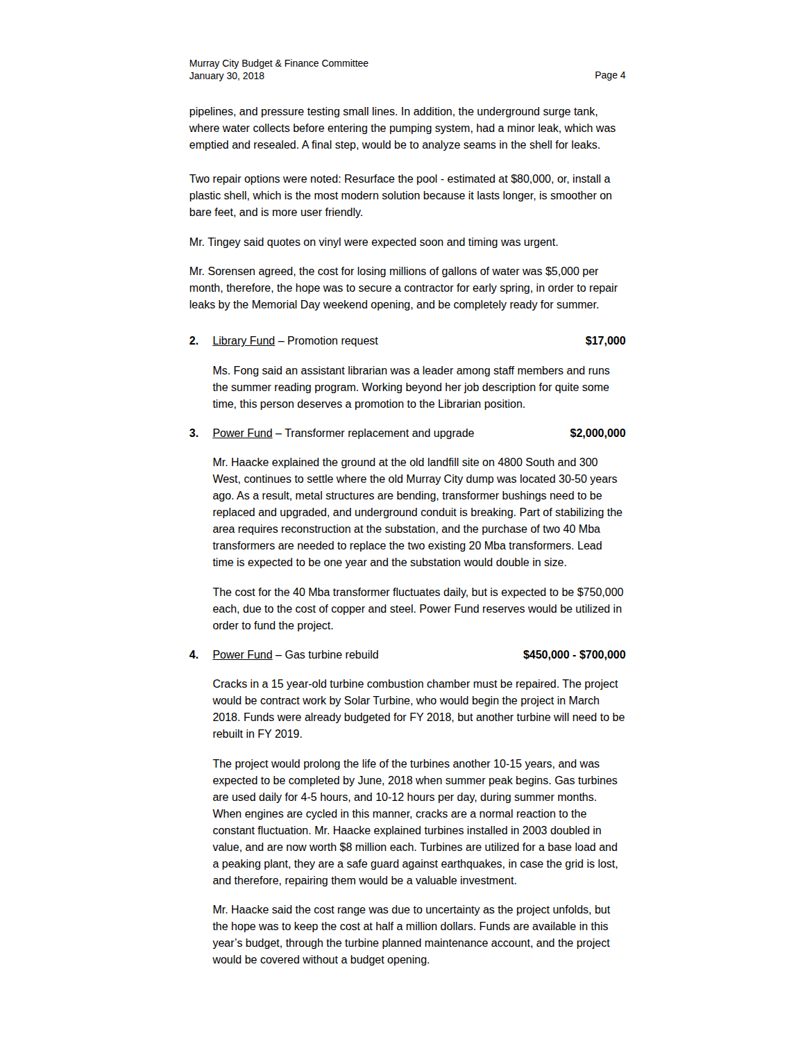Murray City Budget & Finance Committee
January 30, 2018
Page 4
pipelines, and pressure testing small lines. In addition, the underground surge tank, where water collects before entering the pumping system, had a minor leak, which was emptied and resealed. A final step, would be to analyze seams in the shell for leaks.
Two repair options were noted: Resurface the pool - estimated at $80,000, or, install a plastic shell, which is the most modern solution because it lasts longer, is smoother on bare feet, and is more user friendly.
Mr. Tingey said quotes on vinyl were expected soon and timing was urgent.
Mr. Sorensen agreed, the cost for losing millions of gallons of water was $5,000 per month, therefore, the hope was to secure a contractor for early spring, in order to repair leaks by the Memorial Day weekend opening, and be completely ready for summer.
2. Library Fund – Promotion request $17,000
Ms. Fong said an assistant librarian was a leader among staff members and runs the summer reading program. Working beyond her job description for quite some time, this person deserves a promotion to the Librarian position.
3. Power Fund – Transformer replacement and upgrade $2,000,000
Mr. Haacke explained the ground at the old landfill site on 4800 South and 300 West, continues to settle where the old Murray City dump was located 30-50 years ago. As a result, metal structures are bending, transformer bushings need to be replaced and upgraded, and underground conduit is breaking. Part of stabilizing the area requires reconstruction at the substation, and the purchase of two 40 Mba transformers are needed to replace the two existing 20 Mba transformers. Lead time is expected to be one year and the substation would double in size.
The cost for the 40 Mba transformer fluctuates daily, but is expected to be $750,000 each, due to the cost of copper and steel. Power Fund reserves would be utilized in order to fund the project.
4. Power Fund – Gas turbine rebuild $450,000 - $700,000
Cracks in a 15 year-old turbine combustion chamber must be repaired. The project would be contract work by Solar Turbine, who would begin the project in March 2018. Funds were already budgeted for FY 2018, but another turbine will need to be rebuilt in FY 2019.
The project would prolong the life of the turbines another 10-15 years, and was expected to be completed by June, 2018 when summer peak begins. Gas turbines are used daily for 4-5 hours, and 10-12 hours per day, during summer months. When engines are cycled in this manner, cracks are a normal reaction to the constant fluctuation. Mr. Haacke explained turbines installed in 2003 doubled in value, and are now worth $8 million each. Turbines are utilized for a base load and a peaking plant, they are a safe guard against earthquakes, in case the grid is lost, and therefore, repairing them would be a valuable investment.
Mr. Haacke said the cost range was due to uncertainty as the project unfolds, but the hope was to keep the cost at half a million dollars. Funds are available in this year’s budget, through the turbine planned maintenance account, and the project would be covered without a budget opening.